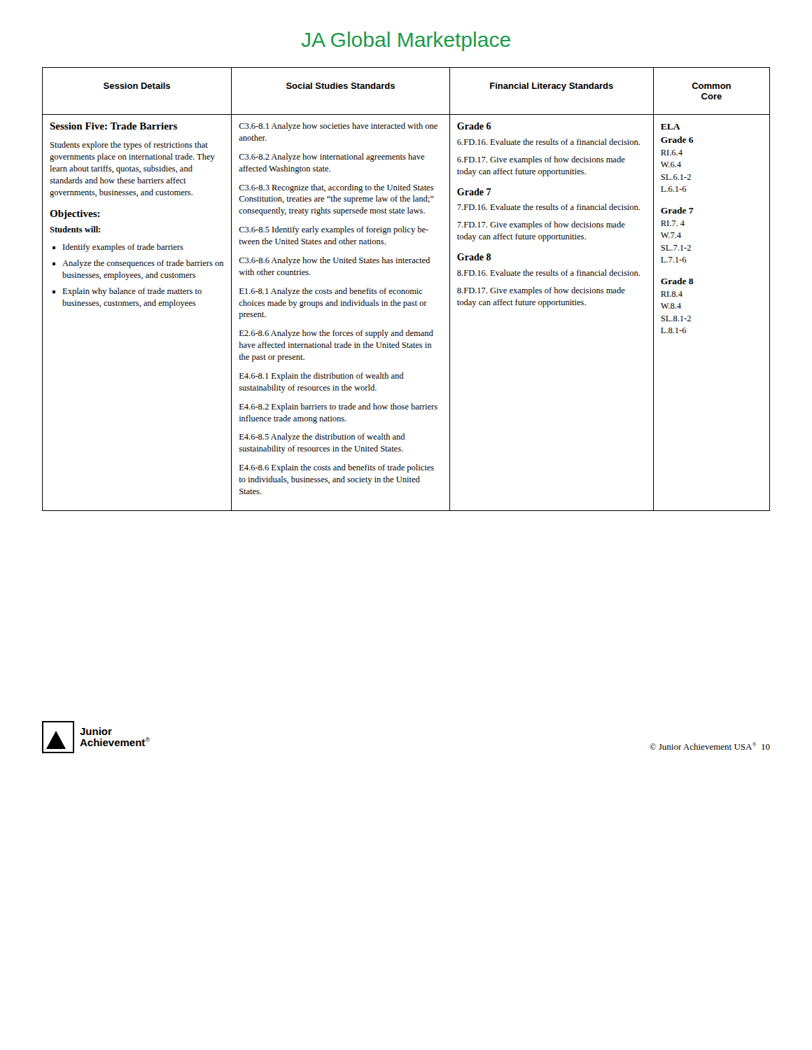JA Global Marketplace
| Session Details | Social Studies Standards | Financial Literacy Standards | Common Core |
| --- | --- | --- | --- |
| Session Five: Trade Barriers Students explore the types of restrictions that governments place on international trade. They learn about tariffs, quotas, subsidies, and standards and how these barriers affect governments, businesses, and customers. Objectives: Students will: Identify examples of trade barriers Analyze the consequences of trade barriers on businesses, employees, and customers Explain why balance of trade matters to businesses, customers, and employees | C3.6-8.1 Analyze how societies have interacted with one another. C3.6-8.2 Analyze how international agreements have affected Washington state. C3.6-8.3 Recognize that, according to the United States Constitution, treaties are “the supreme law of the land;” consequently, treaty rights supersede most state laws. C3.6-8.5 Identify early examples of foreign policy be-tween the United States and other nations. C3.6-8.6 Analyze how the United States has interacted with other countries. E1.6-8.1 Analyze the costs and benefits of economic choices made by groups and individuals in the past or present. E2.6-8.6 Analyze how the forces of supply and demand have affected international trade in the United States in the past or present. E4.6-8.1 Explain the distribution of wealth and sustainability of resources in the world. E4.6-8.2 Explain barriers to trade and how those barriers influence trade among nations. E4.6-8.5 Analyze the distribution of wealth and sustainability of resources in the United States. E4.6-8.6 Explain the costs and benefits of trade policies to individuals, businesses, and society in the United States. | Grade 6 6.FD.16. Evaluate the results of a financial decision. 6.FD.17. Give examples of how decisions made today can affect future opportunities. Grade 7 7.FD.16. Evaluate the results of a financial decision. 7.FD.17. Give examples of how decisions made today can affect future opportunities. Grade 8 8.FD.16. Evaluate the results of a financial decision. 8.FD.17. Give examples of how decisions made today can affect future opportunities. | ELA Grade 6 RI.6.4 W.6.4 SL.6.1-2 L.6.1-6 Grade 7 RI.7. 4 W.7.4 SL.7.1-2 L.7.1-6 Grade 8 RI.8.4 W.8.4 SL.8.1-2 L.8.1-6 |
Junior
Achievement®
© Junior Achievement USA® 10